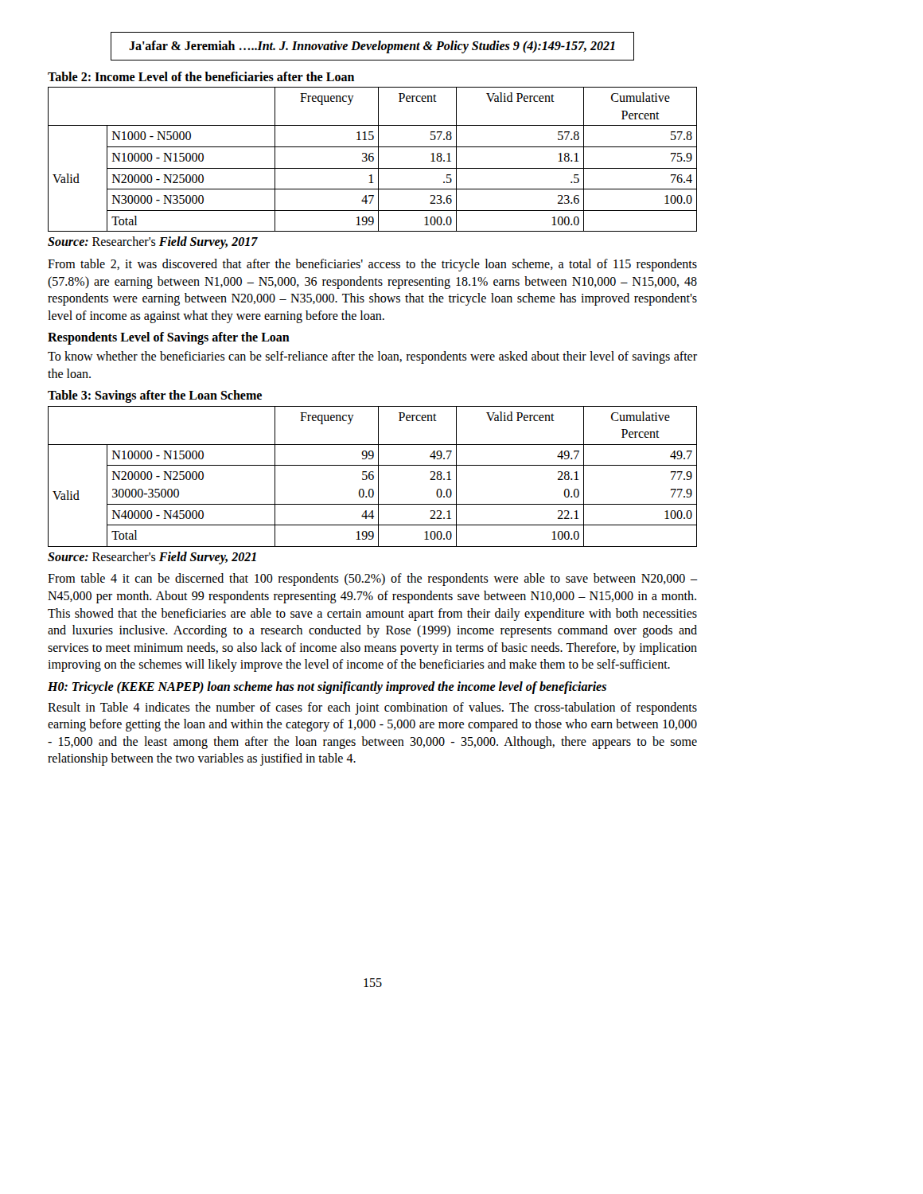Ja'afar & Jeremiah ….. Int. J. Innovative Development & Policy Studies 9 (4):149-157, 2021
Table 2: Income Level of the beneficiaries after the Loan
| | Frequency | Percent | Valid Percent | Cumulative Percent |
| --- | --- | --- | --- | --- |
| Valid | N1000 - N5000 | 115 | 57.8 | 57.8 | 57.8 |
| N10000 - N15000 | 36 | 18.1 | 18.1 | 75.9 |
| N20000 - N25000 | 1 | .5 | .5 | 76.4 |
| N30000 - N35000 | 47 | 23.6 | 23.6 | 100.0 |
| Total | 199 | 100.0 | 100.0 | |
Source: Researcher's Field Survey, 2017
From table 2, it was discovered that after the beneficiaries' access to the tricycle loan scheme, a total of 115 respondents (57.8%) are earning between N1,000 – N5,000, 36 respondents representing 18.1% earns between N10,000 – N15,000, 48 respondents were earning between N20,000 – N35,000. This shows that the tricycle loan scheme has improved respondent's level of income as against what they were earning before the loan.
Respondents Level of Savings after the Loan
To know whether the beneficiaries can be self-reliance after the loan, respondents were asked about their level of savings after the loan.
Table 3: Savings after the Loan Scheme
| | Frequency | Percent | Valid Percent | Cumulative Percent |
| --- | --- | --- | --- | --- |
| Valid | N10000 - N15000 | 99 | 49.7 | 49.7 | 49.7 |
| N20000 - N25000 30000-35000 | 56 0.0 | 28.1 0.0 | 28.1 0.0 | 77.9 77.9 |
| N40000 - N45000 | 44 | 22.1 | 22.1 | 100.0 |
| Total | 199 | 100.0 | 100.0 | |
Source: Researcher's Field Survey, 2021
From table 4 it can be discerned that 100 respondents (50.2%) of the respondents were able to save between N20,000 – N45,000 per month. About 99 respondents representing 49.7% of respondents save between N10,000 – N15,000 in a month. This showed that the beneficiaries are able to save a certain amount apart from their daily expenditure with both necessities and luxuries inclusive. According to a research conducted by Rose (1999) income represents command over goods and services to meet minimum needs, so also lack of income also means poverty in terms of basic needs. Therefore, by implication improving on the schemes will likely improve the level of income of the beneficiaries and make them to be self-sufficient.
H0: Tricycle (KEKE NAPEP) loan scheme has not significantly improved the income level of beneficiaries
Result in Table 4 indicates the number of cases for each joint combination of values. The cross-tabulation of respondents earning before getting the loan and within the category of 1,000 - 5,000 are more compared to those who earn between 10,000 - 15,000 and the least among them after the loan ranges between 30,000 - 35,000. Although, there appears to be some relationship between the two variables as justified in table 4.
155